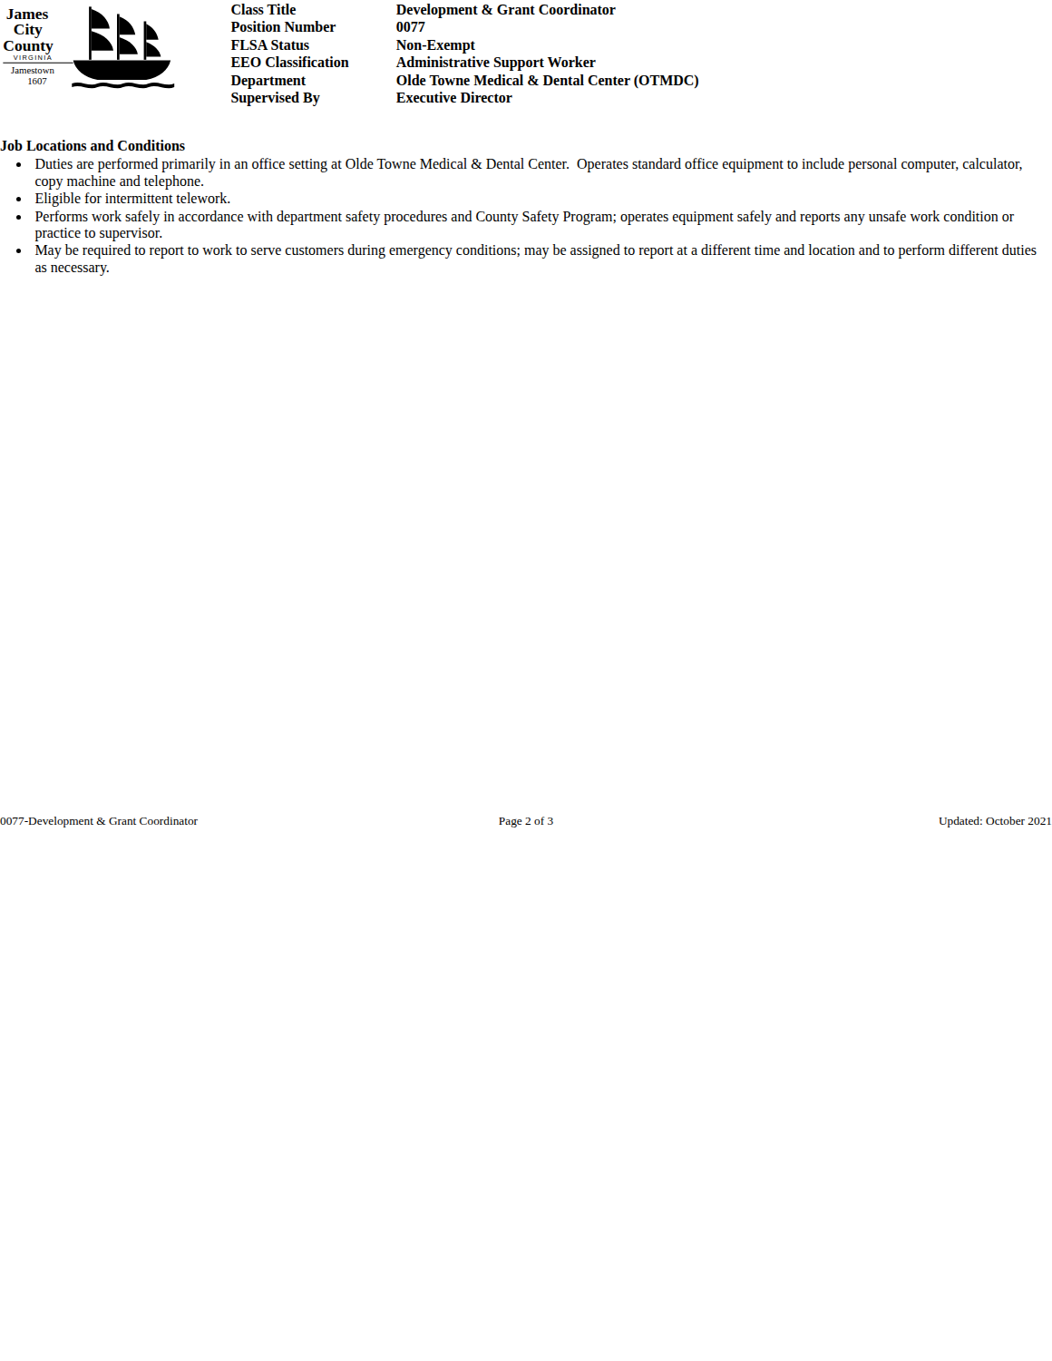James City County VIRGINIA Jamestown 1607
| Class Title | Development & Grant Coordinator |
| Position Number | 0077 |
| FLSA Status | Non-Exempt |
| EEO Classification | Administrative Support Worker |
| Department | Olde Towne Medical & Dental Center (OTMDC) |
| Supervised By | Executive Director |
Job Locations and Conditions
Duties are performed primarily in an office setting at Olde Towne Medical & Dental Center. Operates standard office equipment to include personal computer, calculator, copy machine and telephone.
Eligible for intermittent telework.
Performs work safely in accordance with department safety procedures and County Safety Program; operates equipment safely and reports any unsafe work condition or practice to supervisor.
May be required to report to work to serve customers during emergency conditions; may be assigned to report at a different time and location and to perform different duties as necessary.
0077-Development & Grant Coordinator
Page 2 of 3
Updated: October 2021